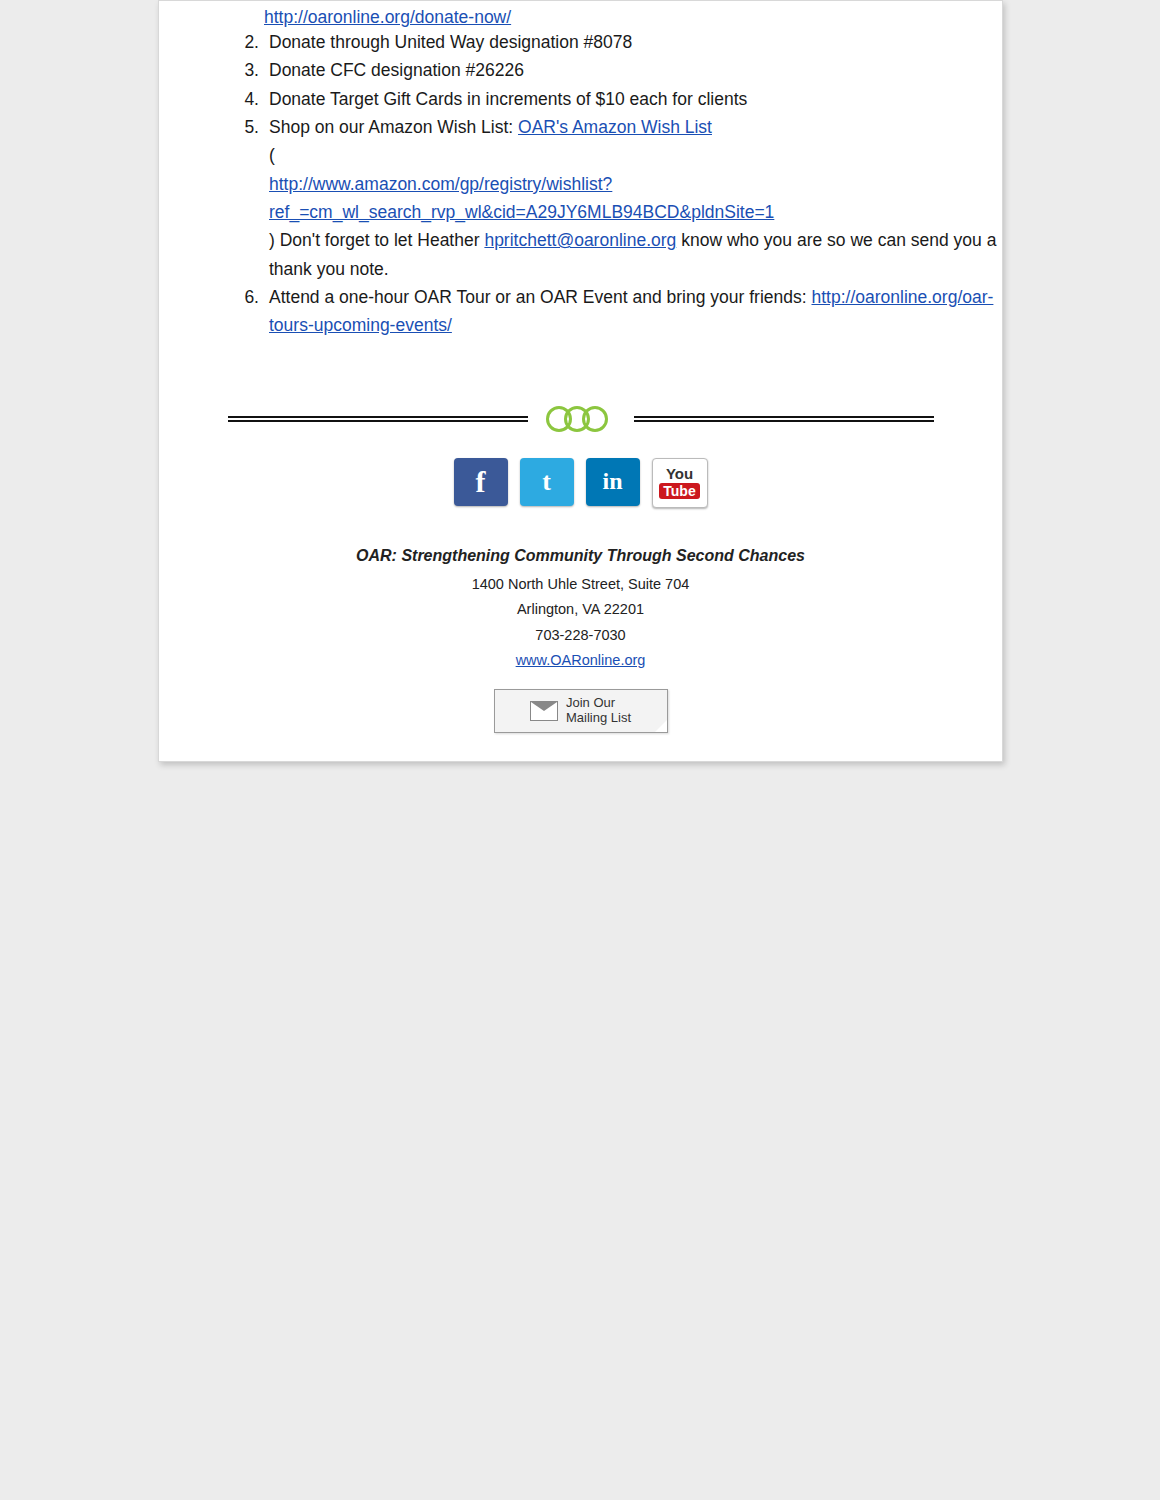http://oaronline.org/donate-now/
2. Donate through United Way designation #8078
3. Donate CFC designation #26226
4. Donate Target Gift Cards in increments of $10 each for clients
5. Shop on our Amazon Wish List: OAR's Amazon Wish List
(http://www.amazon.com/gp/registry/wishlist?
ref_=cm_wl_search_rvp_wl&cid=A29JY6MLB94BCD&pldnSite=1) Don't forget to let Heather hpritchett@oaronline.org know who you are so we can send you a thank you note.
6. Attend a one-hour OAR Tour or an OAR Event and bring your friends: http://oaronline.org/oar-tours-upcoming-events/
f
t
in
You Tube
OAR: Strengthening Community Through Second Chances
1400 North Uhle Street, Suite 704
Arlington, VA 22201
703-228-7030
www.OARonline.org
Join Our
Mailing List